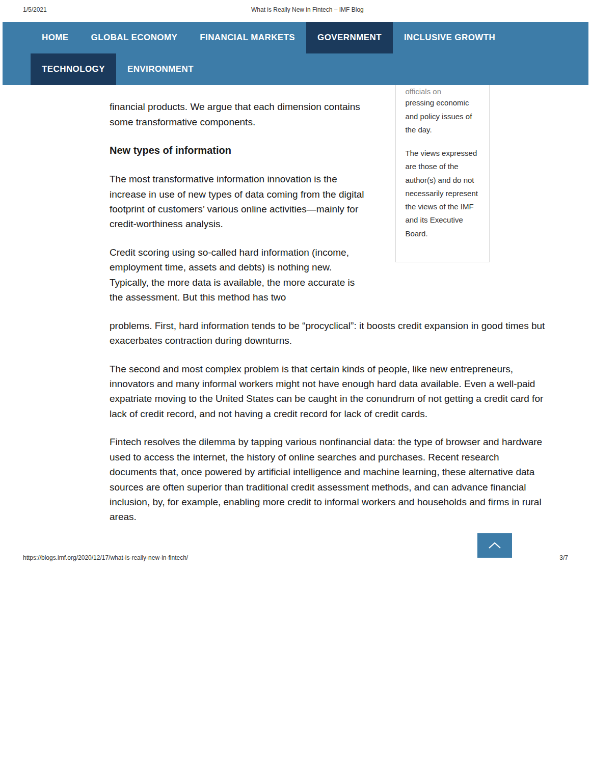1/5/2021 What is Really New in Fintech – IMF Blog
Home
Global Economy
Financial Markets
Government
Inclusive Growth
Technology
Environment
financial products. We argue that each dimension contains some transformative components.
New types of information
The most transformative information innovation is the increase in use of new types of data coming from the digital footprint of customers’ various online activities—mainly for credit-worthiness analysis.
Credit scoring using so-called hard information (income, employment time, assets and debts) is nothing new. Typically, the more data is available, the more accurate is the assessment. But this method has two
officials on
pressing economic and policy issues of the day.
The views expressed are those of the author(s) and do not necessarily represent the views of the IMF and its Executive Board.
problems. First, hard information tends to be “procyclical”: it boosts credit expansion in good times but exacerbates contraction during downturns.
The second and most complex problem is that certain kinds of people, like new entrepreneurs, innovators and many informal workers might not have enough hard data available. Even a well-paid expatriate moving to the United States can be caught in the conundrum of not getting a credit card for lack of credit record, and not having a credit record for lack of credit cards.
Fintech resolves the dilemma by tapping various nonfinancial data: the type of browser and hardware used to access the internet, the history of online searches and purchases. Recent research documents that, once powered by artificial intelligence and machine learning, these alternative data sources are often superior than traditional credit assessment methods, and can advance financial inclusion, by, for example, enabling more credit to informal workers and households and firms in rural areas.
https://blogs.imf.org/2020/12/17/what-is-really-new-in-fintech/ 3/7